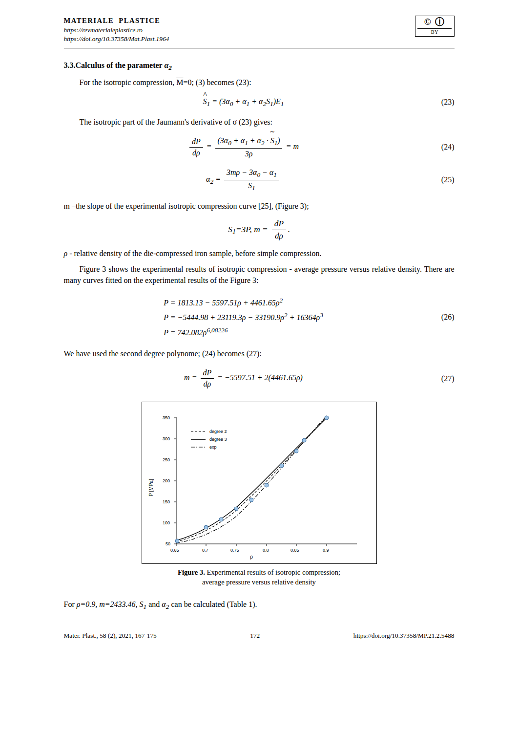MATERIALE PLASTICE
https://revmaterialeplastice.ro
https://doi.org/10.37358/Mat.Plast.1964
© ⓘ
BY
3.3.Calculus of the parameter α2
For the isotropic compression, M=0; (3) becomes (23):
S1 = (3α0 + α1 + α2S1)E1
(23)
The isotropic part of the Jaumann's derivative of σ (23) gives:
dP dρ = (3α0 + α1 + α2 · S1) 3ρ = m
(24)
α2 = 3mρ − 3α0 − α1 S1
(25)
m –the slope of the experimental isotropic compression curve [25], (Figure 3);
S1=3P, m = dP dρ.
ρ - relative density of the die-compressed iron sample, before simple compression.
Figure 3 shows the experimental results of isotropic compression - average pressure versus relative density. There are many curves fitted on the experimental results of the Figure 3:
P = 1813.13 − 5597.51ρ + 4461.65ρ2
P = −5444.98 + 23119.3ρ − 33190.9ρ2 + 16364ρ3
P = 742.082ρ6,08226
(26)
We have used the second degree polynome; (24) becomes (27):
m = dP dρ = −5597.51 + 2(4461.65ρ)
(27)
50 100 150 200 250 300 350 0.65 0.7 0.75 0.8 0.85 0.9 P [MPa] ρ degree 2 degree 3 exp
Figure 3. Experimental results of isotropic compression;
average pressure versus relative density
For ρ=0.9, m=2433.46, S1 and α2 can be calculated (Table 1).
Mater. Plast., 58 (2), 2021, 167-175
172
https://doi.org/10.37358/MP.21.2.5488